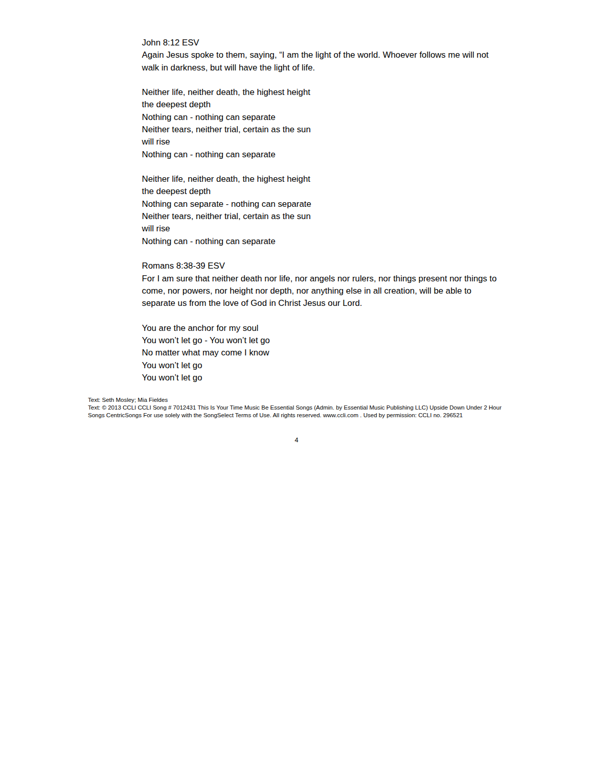John 8:12 ESV
Again Jesus spoke to them, saying, “I am the light of the world. Whoever follows me will not walk in darkness, but will have the light of life.
Neither life, neither death, the highest height
the deepest depth
Nothing can - nothing can separate
Neither tears, neither trial, certain as the sun
will rise
Nothing can - nothing can separate
Neither life, neither death, the highest height
the deepest depth
Nothing can separate - nothing can separate
Neither tears, neither trial, certain as the sun
will rise
Nothing can - nothing can separate
Romans 8:38-39 ESV
For I am sure that neither death nor life, nor angels nor rulers, nor things present nor things to come, nor powers, nor height nor depth, nor anything else in all creation, will be able to separate us from the love of God in Christ Jesus our Lord.
You are the anchor for my soul
You won’t let go - You won’t let go
No matter what may come I know
You won’t let go
You won’t let go
Text: Seth Mosley; Mia Fieldes
Text: © 2013 CCLI CCLI Song # 7012431 This Is Your Time Music Be Essential Songs (Admin. by Essential Music Publishing LLC) Upside Down Under 2 Hour Songs CentricSongs For use solely with the SongSelect Terms of Use. All rights reserved. www.ccli.com . Used by permission: CCLI no. 296521
4